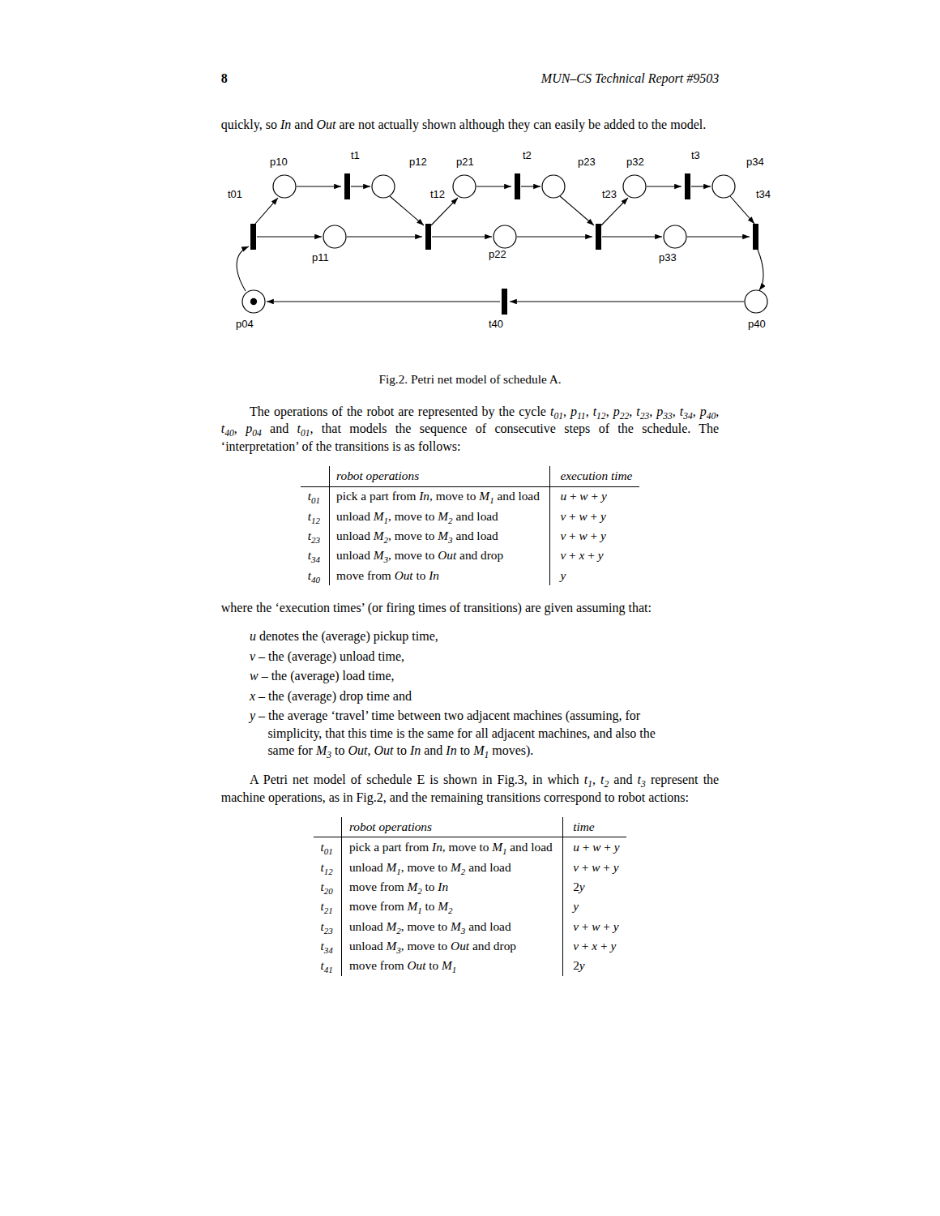8 MUN–CS Technical Report #9503
quickly, so In and Out are not actually shown although they can easily be added to the model.
p10 t1 p12 p21 t2 p23 p32 t3 p34 t01 t12 t23 t34 p11 p22 p33 p04 t40 p40
Fig.2. Petri net model of schedule A.
The operations of the robot are represented by the cycle t01, p11, t12, p22, t23, p33, t34, p40, t40, p04 and t01, that models the sequence of consecutive steps of the schedule. The ‘interpretation’ of the transitions is as follows:
| | robot operations | execution time |
| --- | --- | --- |
| t 01 | pick a part from In , move to M 1 and load | u + w + y |
| t 12 | unload M 1 , move to M 2 and load | v + w + y |
| t 23 | unload M 2 , move to M 3 and load | v + w + y |
| t 34 | unload M 3 , move to Out and drop | v + x + y |
| t 40 | move from Out to In | y |
where the ‘execution times’ (or firing times of transitions) are given assuming that:
u denotes the (average) pickup time,
v – the (average) unload time,
w – the (average) load time,
x – the (average) drop time and
y – the average ‘travel’ time between two adjacent machines (assuming, for simplicity, that this time is the same for all adjacent machines, and also the same for M3 to Out, Out to In and In to M1 moves).
A Petri net model of schedule E is shown in Fig.3, in which t1, t2 and t3 represent the machine operations, as in Fig.2, and the remaining transitions correspond to robot actions:
| | robot operations | time |
| --- | --- | --- |
| t 01 | pick a part from In , move to M 1 and load | u + w + y |
| t 12 | unload M 1 , move to M 2 and load | v + w + y |
| t 20 | move from M 2 to In | 2 y |
| t 21 | move from M 1 to M 2 | y |
| t 23 | unload M 2 , move to M 3 and load | v + w + y |
| t 34 | unload M 3 , move to Out and drop | v + x + y |
| t 41 | move from Out to M 1 | 2 y |